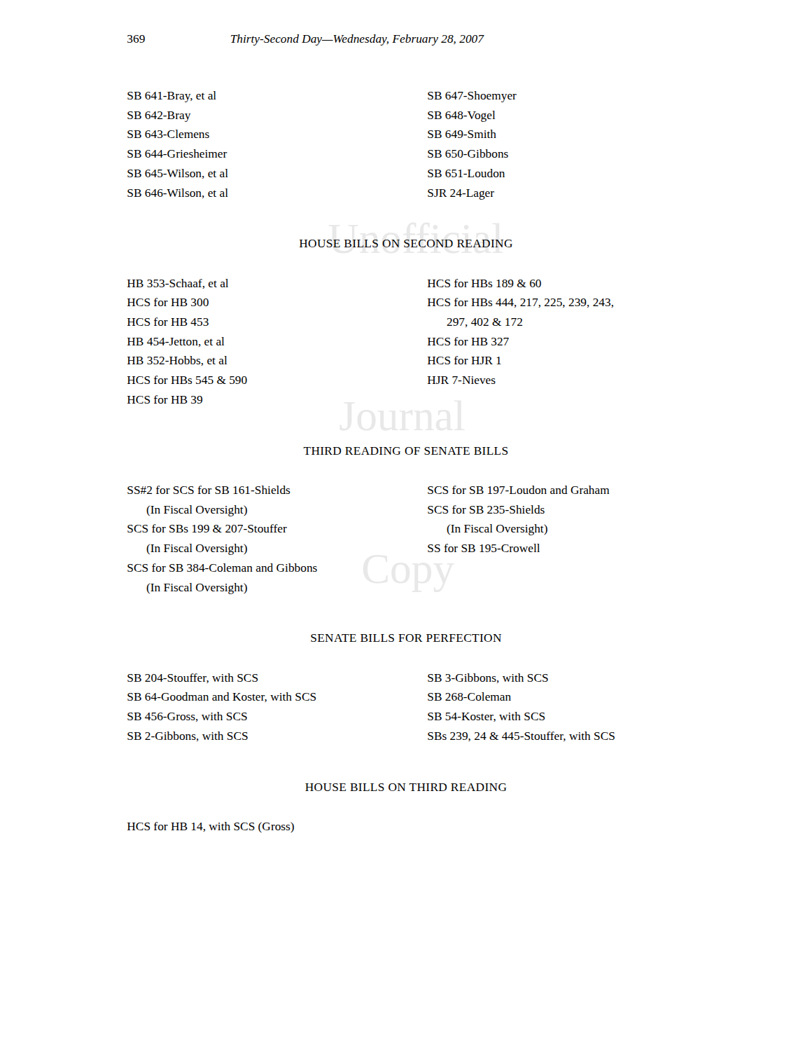Unofficial
Journal
Copy
369 Thirty-Second Day—Wednesday, February 28, 2007
SB 641-Bray, et al
SB 642-Bray
SB 643-Clemens
SB 644-Griesheimer
SB 645-Wilson, et al
SB 646-Wilson, et al
SB 647-Shoemyer
SB 648-Vogel
SB 649-Smith
SB 650-Gibbons
SB 651-Loudon
SJR 24-Lager
HOUSE BILLS ON SECOND READING
HB 353-Schaaf, et al
HCS for HB 300
HCS for HB 453
HB 454-Jetton, et al
HB 352-Hobbs, et al
HCS for HBs 545 & 590
HCS for HB 39
HCS for HBs 189 & 60
HCS for HBs 444, 217, 225, 239, 243,
297, 402 & 172
HCS for HB 327
HCS for HJR 1
HJR 7-Nieves
THIRD READING OF SENATE BILLS
SS#2 for SCS for SB 161-Shields
(In Fiscal Oversight)
SCS for SBs 199 & 207-Stouffer
(In Fiscal Oversight)
SCS for SB 384-Coleman and Gibbons
(In Fiscal Oversight)
SCS for SB 197-Loudon and Graham
SCS for SB 235-Shields
(In Fiscal Oversight)
SS for SB 195-Crowell
SENATE BILLS FOR PERFECTION
SB 204-Stouffer, with SCS
SB 64-Goodman and Koster, with SCS
SB 456-Gross, with SCS
SB 2-Gibbons, with SCS
SB 3-Gibbons, with SCS
SB 268-Coleman
SB 54-Koster, with SCS
SBs 239, 24 & 445-Stouffer, with SCS
HOUSE BILLS ON THIRD READING
HCS for HB 14, with SCS (Gross)